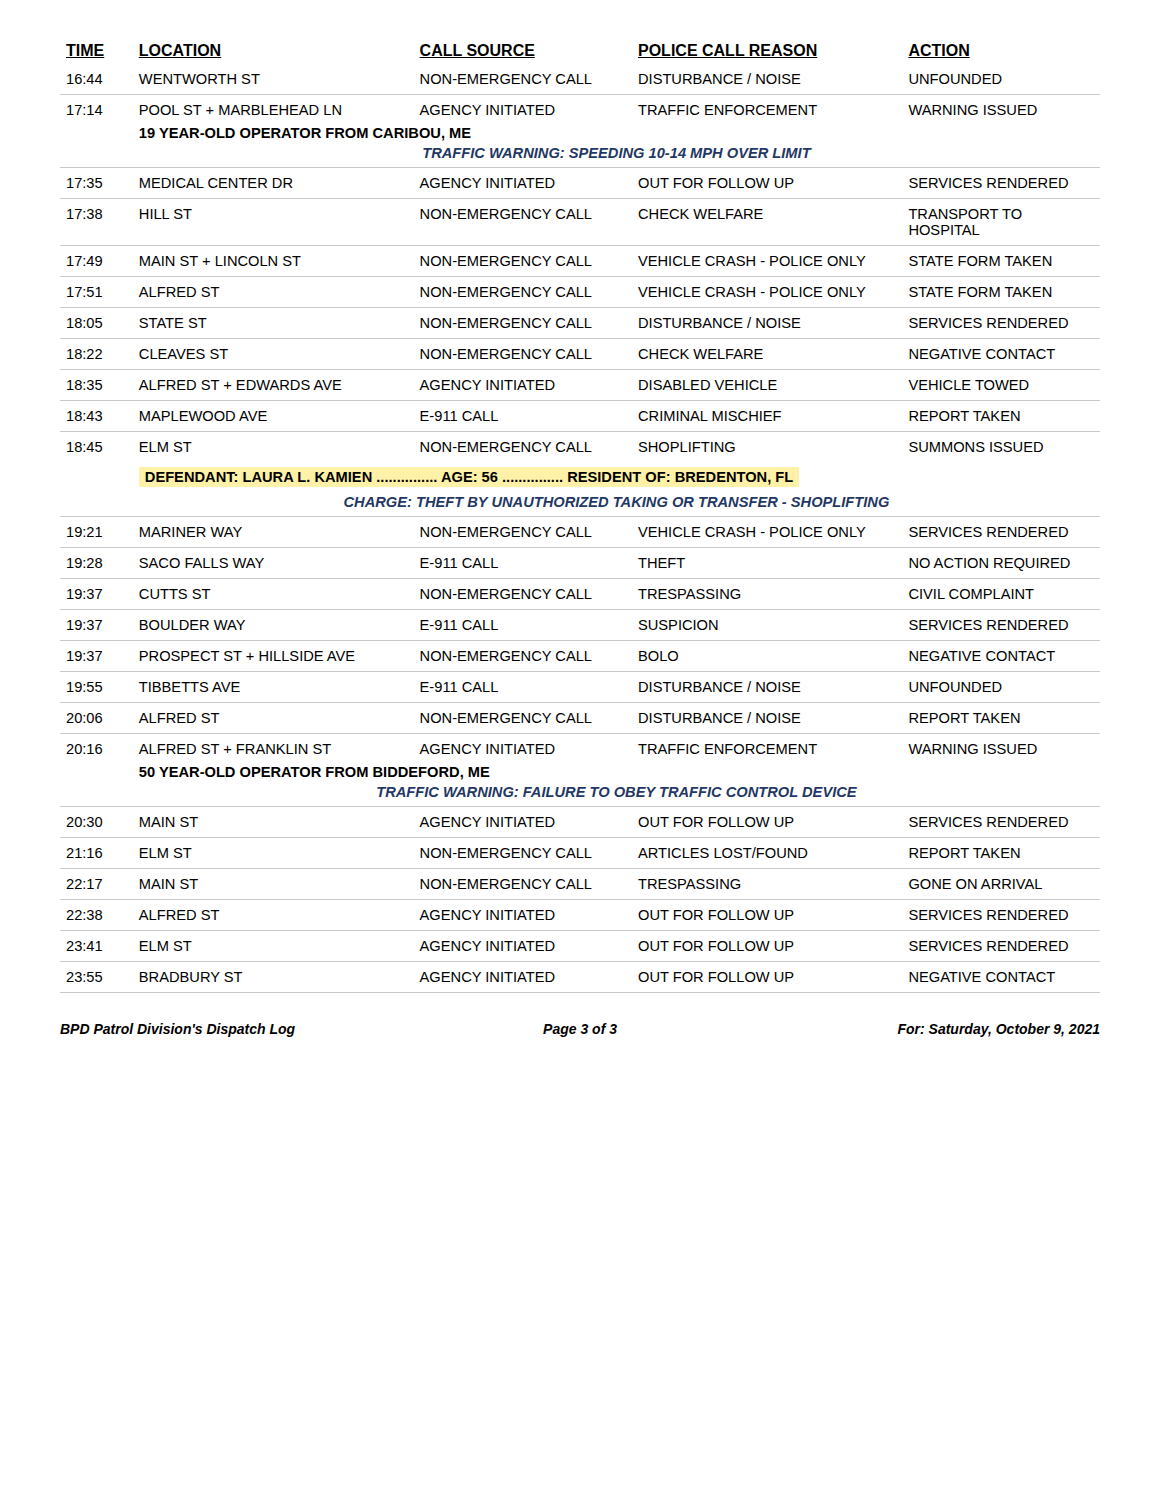| TIME | LOCATION | CALL SOURCE | POLICE CALL REASON | ACTION |
| --- | --- | --- | --- | --- |
| 16:44 | WENTWORTH ST | NON-EMERGENCY CALL | DISTURBANCE / NOISE | UNFOUNDED |
| 17:14 | POOL ST + MARBLEHEAD LN | AGENCY INITIATED | TRAFFIC ENFORCEMENT | WARNING ISSUED |
| | 19 YEAR-OLD OPERATOR FROM CARIBOU, ME |
| | TRAFFIC WARNING: SPEEDING 10-14 MPH OVER LIMIT |
| 17:35 | MEDICAL CENTER DR | AGENCY INITIATED | OUT FOR FOLLOW UP | SERVICES RENDERED |
| 17:38 | HILL ST | NON-EMERGENCY CALL | CHECK WELFARE | TRANSPORT TO HOSPITAL |
| 17:49 | MAIN ST + LINCOLN ST | NON-EMERGENCY CALL | VEHICLE CRASH - POLICE ONLY | STATE FORM TAKEN |
| 17:51 | ALFRED ST | NON-EMERGENCY CALL | VEHICLE CRASH - POLICE ONLY | STATE FORM TAKEN |
| 18:05 | STATE ST | NON-EMERGENCY CALL | DISTURBANCE / NOISE | SERVICES RENDERED |
| 18:22 | CLEAVES ST | NON-EMERGENCY CALL | CHECK WELFARE | NEGATIVE CONTACT |
| 18:35 | ALFRED ST + EDWARDS AVE | AGENCY INITIATED | DISABLED VEHICLE | VEHICLE TOWED |
| 18:43 | MAPLEWOOD AVE | E-911 CALL | CRIMINAL MISCHIEF | REPORT TAKEN |
| 18:45 | ELM ST | NON-EMERGENCY CALL | SHOPLIFTING | SUMMONS ISSUED |
| | DEFENDANT: LAURA L. KAMIEN ............... AGE: 56 ............... RESIDENT OF: BREDENTON, FL |
| | CHARGE: THEFT BY UNAUTHORIZED TAKING OR TRANSFER - SHOPLIFTING |
| 19:21 | MARINER WAY | NON-EMERGENCY CALL | VEHICLE CRASH - POLICE ONLY | SERVICES RENDERED |
| 19:28 | SACO FALLS WAY | E-911 CALL | THEFT | NO ACTION REQUIRED |
| 19:37 | CUTTS ST | NON-EMERGENCY CALL | TRESPASSING | CIVIL COMPLAINT |
| 19:37 | BOULDER WAY | E-911 CALL | SUSPICION | SERVICES RENDERED |
| 19:37 | PROSPECT ST + HILLSIDE AVE | NON-EMERGENCY CALL | BOLO | NEGATIVE CONTACT |
| 19:55 | TIBBETTS AVE | E-911 CALL | DISTURBANCE / NOISE | UNFOUNDED |
| 20:06 | ALFRED ST | NON-EMERGENCY CALL | DISTURBANCE / NOISE | REPORT TAKEN |
| 20:16 | ALFRED ST + FRANKLIN ST | AGENCY INITIATED | TRAFFIC ENFORCEMENT | WARNING ISSUED |
| | 50 YEAR-OLD OPERATOR FROM BIDDEFORD, ME |
| | TRAFFIC WARNING: FAILURE TO OBEY TRAFFIC CONTROL DEVICE |
| 20:30 | MAIN ST | AGENCY INITIATED | OUT FOR FOLLOW UP | SERVICES RENDERED |
| 21:16 | ELM ST | NON-EMERGENCY CALL | ARTICLES LOST/FOUND | REPORT TAKEN |
| 22:17 | MAIN ST | NON-EMERGENCY CALL | TRESPASSING | GONE ON ARRIVAL |
| 22:38 | ALFRED ST | AGENCY INITIATED | OUT FOR FOLLOW UP | SERVICES RENDERED |
| 23:41 | ELM ST | AGENCY INITIATED | OUT FOR FOLLOW UP | SERVICES RENDERED |
| 23:55 | BRADBURY ST | AGENCY INITIATED | OUT FOR FOLLOW UP | NEGATIVE CONTACT |
BPD Patrol Division's Dispatch Log
Page 3 of 3
For: Saturday, October 9, 2021